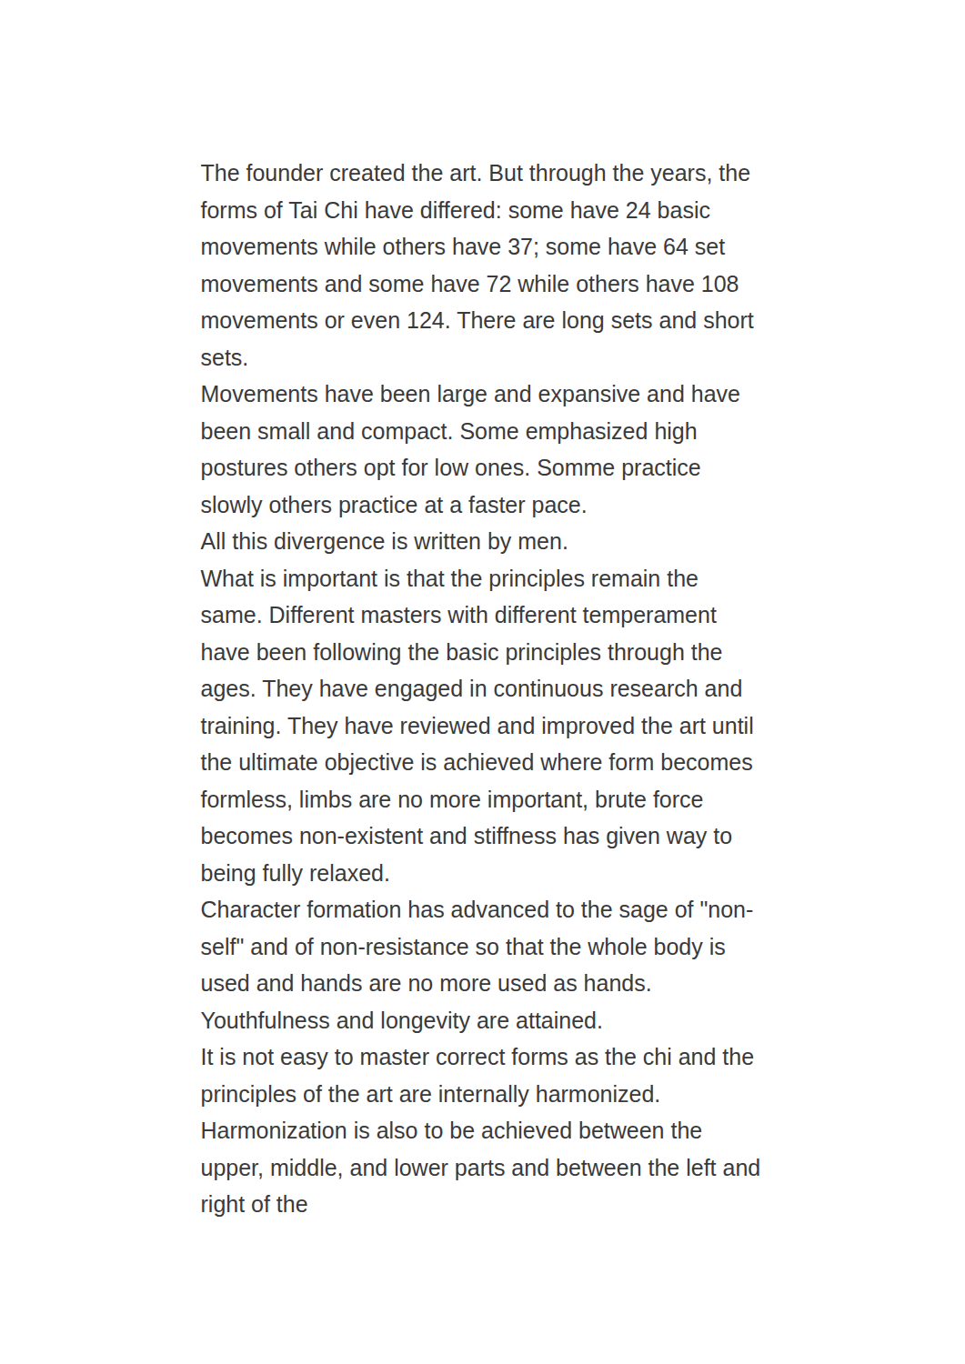The founder created the art. But through the years, the forms of Tai Chi have differed: some have 24 basic movements while others have 37; some have 64 set movements and some have 72 while others have 108 movements or even 124. There are long sets and short sets.
Movements have been large and expansive and have been small and compact. Some emphasized high postures others opt for low ones. Somme practice slowly others practice at a faster pace.
All this divergence is written by men.
What is important is that the principles remain the same. Different masters with different temperament have been following the basic principles through the ages. They have engaged in continuous research and training. They have reviewed and improved the art until the ultimate objective is achieved where form becomes formless, limbs are no more important, brute force becomes non-existent and stiffness has given way to being fully relaxed.
Character formation has advanced to the sage of "non-self" and of non-resistance so that the whole body is used and hands are no more used as hands. Youthfulness and longevity are attained.
It is not easy to master correct forms as the chi and the principles of the art are internally harmonized.
Harmonization is also to be achieved between the upper, middle, and lower parts and between the left and right of the